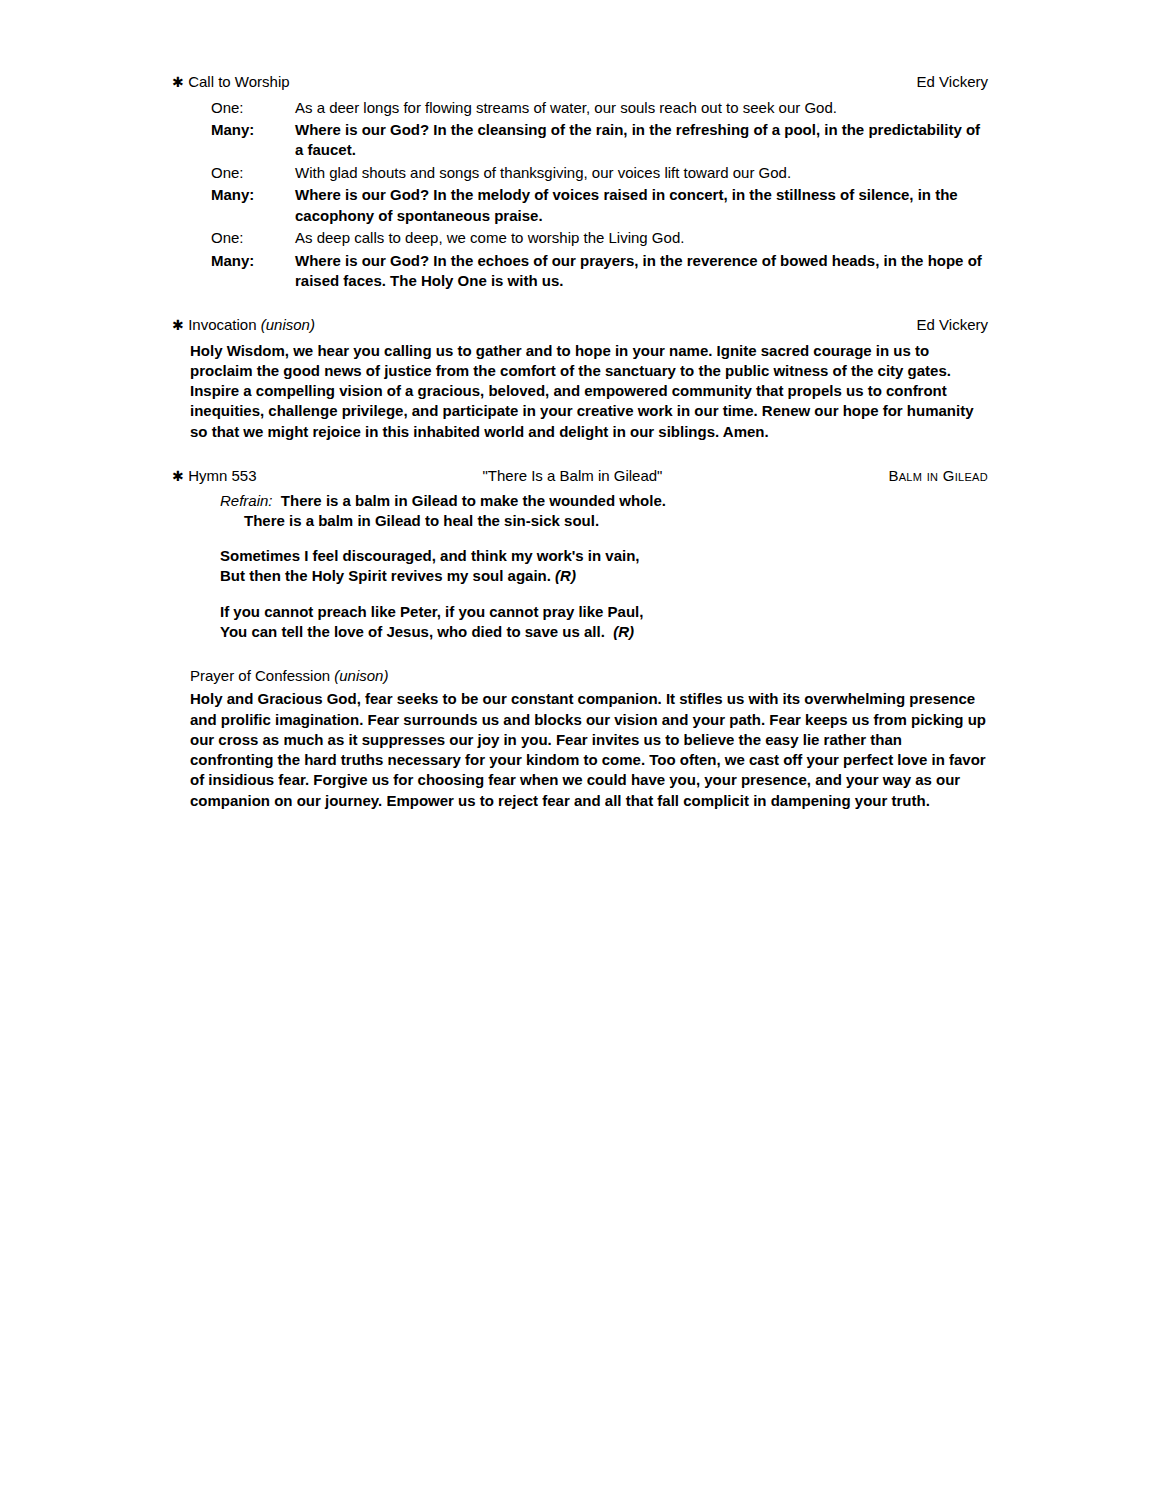✱ Call to Worship Ed Vickery
One: As a deer longs for flowing streams of water, our souls reach out to seek our God.
Many: Where is our God? In the cleansing of the rain, in the refreshing of a pool, in the predictability of a faucet.
One: With glad shouts and songs of thanksgiving, our voices lift toward our God.
Many: Where is our God? In the melody of voices raised in concert, in the stillness of silence, in the cacophony of spontaneous praise.
One: As deep calls to deep, we come to worship the Living God.
Many: Where is our God? In the echoes of our prayers, in the reverence of bowed heads, in the hope of raised faces. The Holy One is with us.
✱ Invocation (unison) Ed Vickery
Holy Wisdom, we hear you calling us to gather and to hope in your name. Ignite sacred courage in us to proclaim the good news of justice from the comfort of the sanctuary to the public witness of the city gates. Inspire a compelling vision of a gracious, beloved, and empowered community that propels us to confront inequities, challenge privilege, and participate in your creative work in our time. Renew our hope for humanity so that we might rejoice in this inhabited world and delight in our siblings. Amen.
✱ Hymn 553 "There Is a Balm in Gilead" Balm in Gilead
Refrain: There is a balm in Gilead to make the wounded whole. There is a balm in Gilead to heal the sin-sick soul.
Sometimes I feel discouraged, and think my work's in vain,
But then the Holy Spirit revives my soul again. (R)
If you cannot preach like Peter, if you cannot pray like Paul,
You can tell the love of Jesus, who died to save us all. (R)
Prayer of Confession (unison)
Holy and Gracious God, fear seeks to be our constant companion. It stifles us with its overwhelming presence and prolific imagination. Fear surrounds us and blocks our vision and your path. Fear keeps us from picking up our cross as much as it suppresses our joy in you. Fear invites us to believe the easy lie rather than confronting the hard truths necessary for your kindom to come. Too often, we cast off your perfect love in favor of insidious fear. Forgive us for choosing fear when we could have you, your presence, and your way as our companion on our journey. Empower us to reject fear and all that fall complicit in dampening your truth.